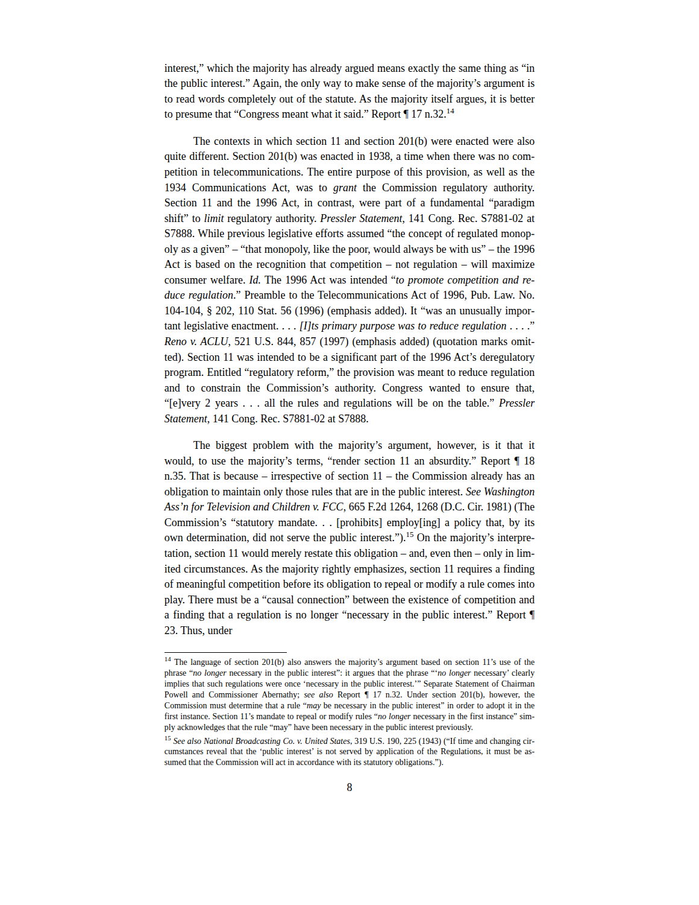interest,” which the majority has already argued means exactly the same thing as “in the public interest.” Again, the only way to make sense of the majority’s argument is to read words completely out of the statute. As the majority itself argues, it is better to presume that “Congress meant what it said.” Report ¶ 17 n.32.14
The contexts in which section 11 and section 201(b) were enacted were also quite different. Section 201(b) was enacted in 1938, a time when there was no competition in telecommunications. The entire purpose of this provision, as well as the 1934 Communications Act, was to grant the Commission regulatory authority. Section 11 and the 1996 Act, in contrast, were part of a fundamental “paradigm shift” to limit regulatory authority. Pressler Statement, 141 Cong. Rec. S7881-02 at S7888. While previous legislative efforts assumed “the concept of regulated monopoly as a given” – “that monopoly, like the poor, would always be with us” – the 1996 Act is based on the recognition that competition – not regulation – will maximize consumer welfare. Id. The 1996 Act was intended “to promote competition and reduce regulation.” Preamble to the Telecommunications Act of 1996, Pub. Law. No. 104-104, § 202, 110 Stat. 56 (1996) (emphasis added). It “was an unusually important legislative enactment. . . . [I]ts primary purpose was to reduce regulation . . . .” Reno v. ACLU, 521 U.S. 844, 857 (1997) (emphasis added) (quotation marks omitted). Section 11 was intended to be a significant part of the 1996 Act’s deregulatory program. Entitled “regulatory reform,” the provision was meant to reduce regulation and to constrain the Commission’s authority. Congress wanted to ensure that, “[e]very 2 years . . . all the rules and regulations will be on the table.” Pressler Statement, 141 Cong. Rec. S7881-02 at S7888.
The biggest problem with the majority’s argument, however, is it that it would, to use the majority’s terms, “render section 11 an absurdity.” Report ¶ 18 n.35. That is because – irrespective of section 11 – the Commission already has an obligation to maintain only those rules that are in the public interest. See Washington Ass’n for Television and Children v. FCC, 665 F.2d 1264, 1268 (D.C. Cir. 1981) (The Commission’s “statutory mandate. . . [prohibits] employ[ing] a policy that, by its own determination, did not serve the public interest.”).15 On the majority’s interpretation, section 11 would merely restate this obligation – and, even then – only in limited circumstances. As the majority rightly emphasizes, section 11 requires a finding of meaningful competition before its obligation to repeal or modify a rule comes into play. There must be a “causal connection” between the existence of competition and a finding that a regulation is no longer “necessary in the public interest.” Report ¶ 23. Thus, under
14 The language of section 201(b) also answers the majority’s argument based on section 11’s use of the phrase “no longer necessary in the public interest”: it argues that the phrase “‘no longer necessary’ clearly implies that such regulations were once ‘necessary in the public interest.’” Separate Statement of Chairman Powell and Commissioner Abernathy; see also Report ¶ 17 n.32. Under section 201(b), however, the Commission must determine that a rule “may be necessary in the public interest” in order to adopt it in the first instance. Section 11’s mandate to repeal or modify rules “no longer necessary in the first instance” simply acknowledges that the rule “may” have been necessary in the public interest previously.
15 See also National Broadcasting Co. v. United States, 319 U.S. 190, 225 (1943) (“If time and changing circumstances reveal that the ‘public interest’ is not served by application of the Regulations, it must be assumed that the Commission will act in accordance with its statutory obligations.”).
8